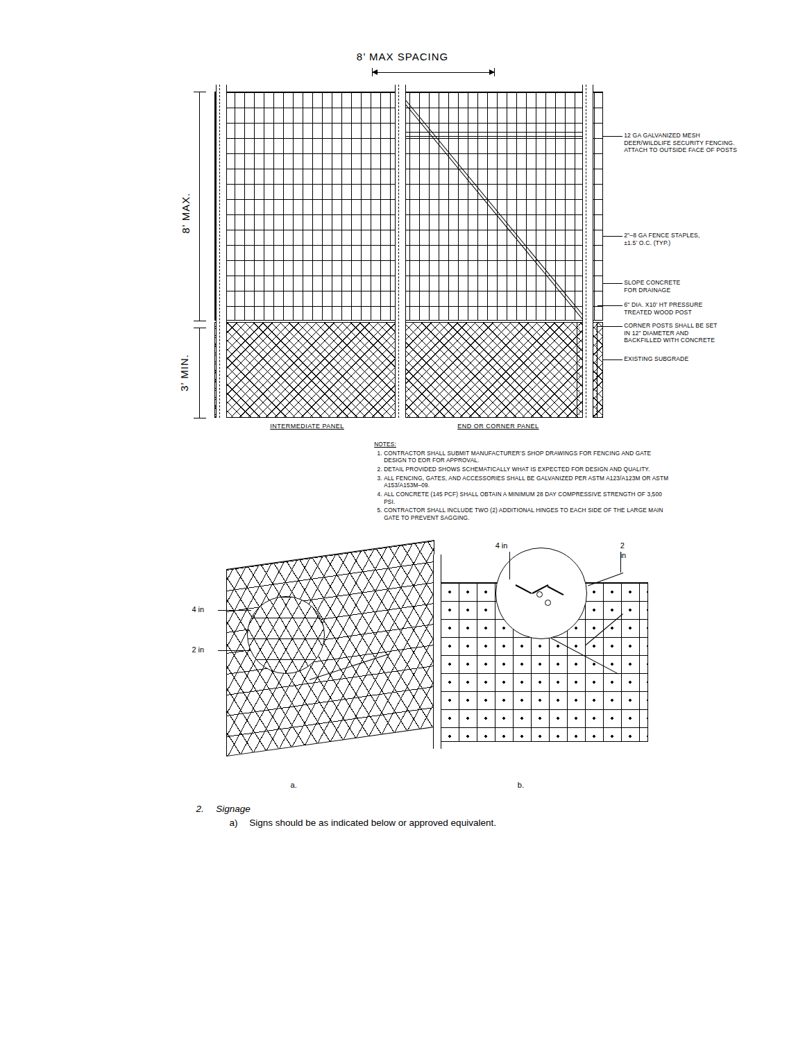8’ MAX SPACING
8’ MAX.
3’ MIN.
12 GA GALVANIZED MESH
DEER/WILDLIFE SECURITY FENCING.
ATTACH TO OUTSIDE FACE OF POSTS
2"–8 GA FENCE STAPLES,
±1.5’ O.C. (TYP.)
SLOPE CONCRETE
FOR DRAINAGE
6" DIA. X10’ HT PRESSURE
TREATED WOOD POST
CORNER POSTS SHALL BE SET
IN 12" DIAMETER AND
BACKFILLED WITH CONCRETE
EXISTING SUBGRADE
INTERMEDIATE PANEL
END OR CORNER PANEL
NOTES:
CONTRACTOR SHALL SUBMIT MANUFACTURER’S SHOP DRAWINGS FOR FENCING AND GATE DESIGN TO EOR FOR APPROVAL.
DETAIL PROVIDED SHOWS SCHEMATICALLY WHAT IS EXPECTED FOR DESIGN AND QUALITY.
ALL FENCING, GATES, AND ACCESSORIES SHALL BE GALVANIZED PER ASTM A123/A123M OR ASTM A153/A153M–09.
ALL CONCRETE (145 PCF) SHALL OBTAIN A MINIMUM 28 DAY COMPRESSIVE STRENGTH OF 3,500 PSI.
CONTRACTOR SHALL INCLUDE TWO (2) ADDITIONAL HINGES TO EACH SIDE OF THE LARGE MAIN GATE TO PREVENT SAGGING.
4 in
2 in
a.
4 in
2 in
b.
2. Signage
a) Signs should be as indicated below or approved equivalent.